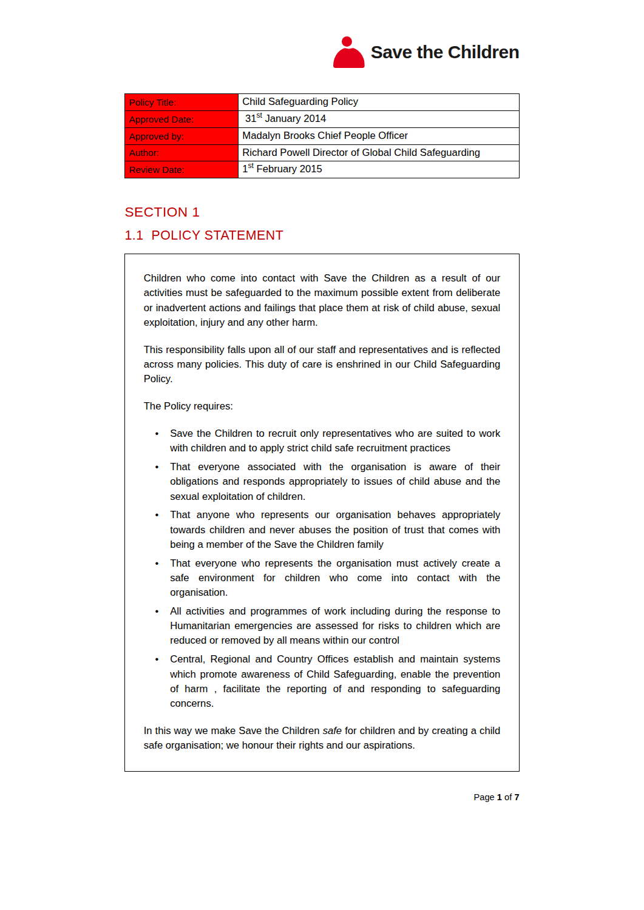Save the Children
| Policy Title: | Child Safeguarding Policy |
| Approved Date: | 31 st January 2014 |
| Approved by: | Madalyn Brooks Chief People Officer |
| Author: | Richard Powell Director of Global Child Safeguarding |
| Review Date: | 1 st February 2015 |
SECTION 1
1.1 POLICY STATEMENT
Children who come into contact with Save the Children as a result of our activities must be safeguarded to the maximum possible extent from deliberate or inadvertent actions and failings that place them at risk of child abuse, sexual exploitation, injury and any other harm.
This responsibility falls upon all of our staff and representatives and is reflected across many policies. This duty of care is enshrined in our Child Safeguarding Policy.
The Policy requires:
Save the Children to recruit only representatives who are suited to work with children and to apply strict child safe recruitment practices
That everyone associated with the organisation is aware of their obligations and responds appropriately to issues of child abuse and the sexual exploitation of children.
That anyone who represents our organisation behaves appropriately towards children and never abuses the position of trust that comes with being a member of the Save the Children family
That everyone who represents the organisation must actively create a safe environment for children who come into contact with the organisation.
All activities and programmes of work including during the response to Humanitarian emergencies are assessed for risks to children which are reduced or removed by all means within our control
Central, Regional and Country Offices establish and maintain systems which promote awareness of Child Safeguarding, enable the prevention of harm , facilitate the reporting of and responding to safeguarding concerns.
In this way we make Save the Children safe for children and by creating a child safe organisation; we honour their rights and our aspirations.
Page 1 of 7